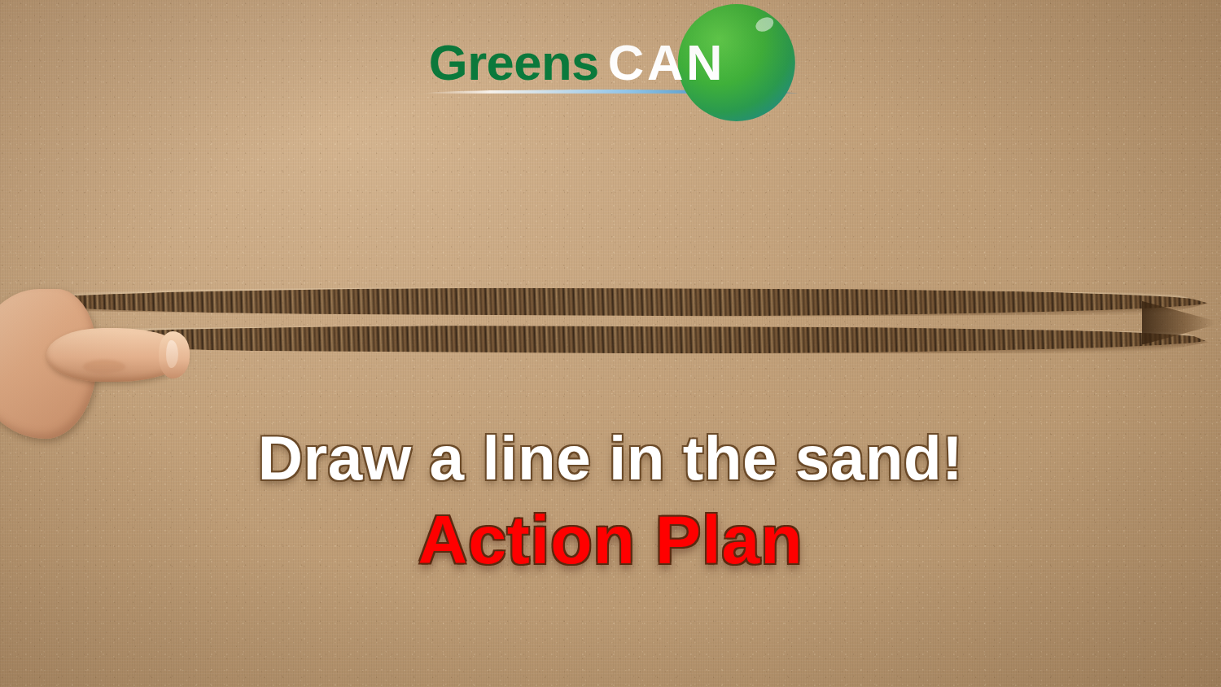Greens CAN
Draw a line in the sand!
Action Plan